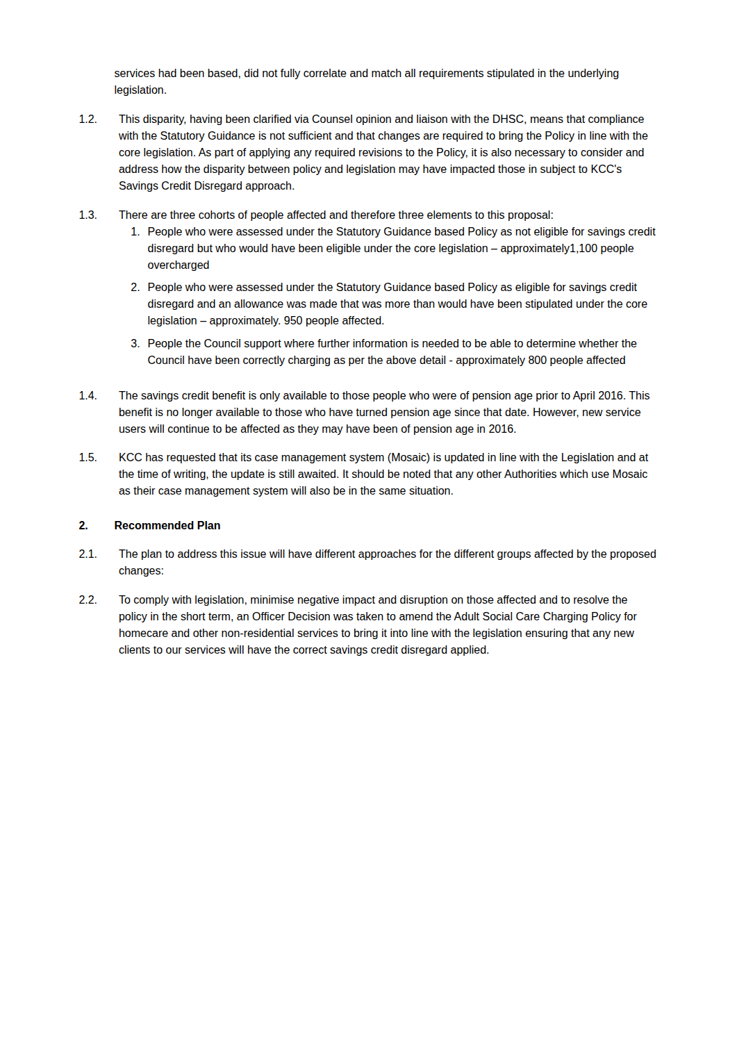services had been based, did not fully correlate and match all requirements stipulated in the underlying legislation.
1.2.
This disparity, having been clarified via Counsel opinion and liaison with the DHSC, means that compliance with the Statutory Guidance is not sufficient and that changes are required to bring the Policy in line with the core legislation. As part of applying any required revisions to the Policy, it is also necessary to consider and address how the disparity between policy and legislation may have impacted those in subject to KCC's Savings Credit Disregard approach.
1.3.
There are three cohorts of people affected and therefore three elements to this proposal:
People who were assessed under the Statutory Guidance based Policy as not eligible for savings credit disregard but who would have been eligible under the core legislation – approximately1,100 people overcharged
People who were assessed under the Statutory Guidance based Policy as eligible for savings credit disregard and an allowance was made that was more than would have been stipulated under the core legislation – approximately. 950 people affected.
People the Council support where further information is needed to be able to determine whether the Council have been correctly charging as per the above detail - approximately 800 people affected
1.4.
The savings credit benefit is only available to those people who were of pension age prior to April 2016. This benefit is no longer available to those who have turned pension age since that date. However, new service users will continue to be affected as they may have been of pension age in 2016.
1.5.
KCC has requested that its case management system (Mosaic) is updated in line with the Legislation and at the time of writing, the update is still awaited. It should be noted that any other Authorities which use Mosaic as their case management system will also be in the same situation.
2. Recommended Plan
2.1.
The plan to address this issue will have different approaches for the different groups affected by the proposed changes:
2.2.
To comply with legislation, minimise negative impact and disruption on those affected and to resolve the policy in the short term, an Officer Decision was taken to amend the Adult Social Care Charging Policy for homecare and other non-residential services to bring it into line with the legislation ensuring that any new clients to our services will have the correct savings credit disregard applied.